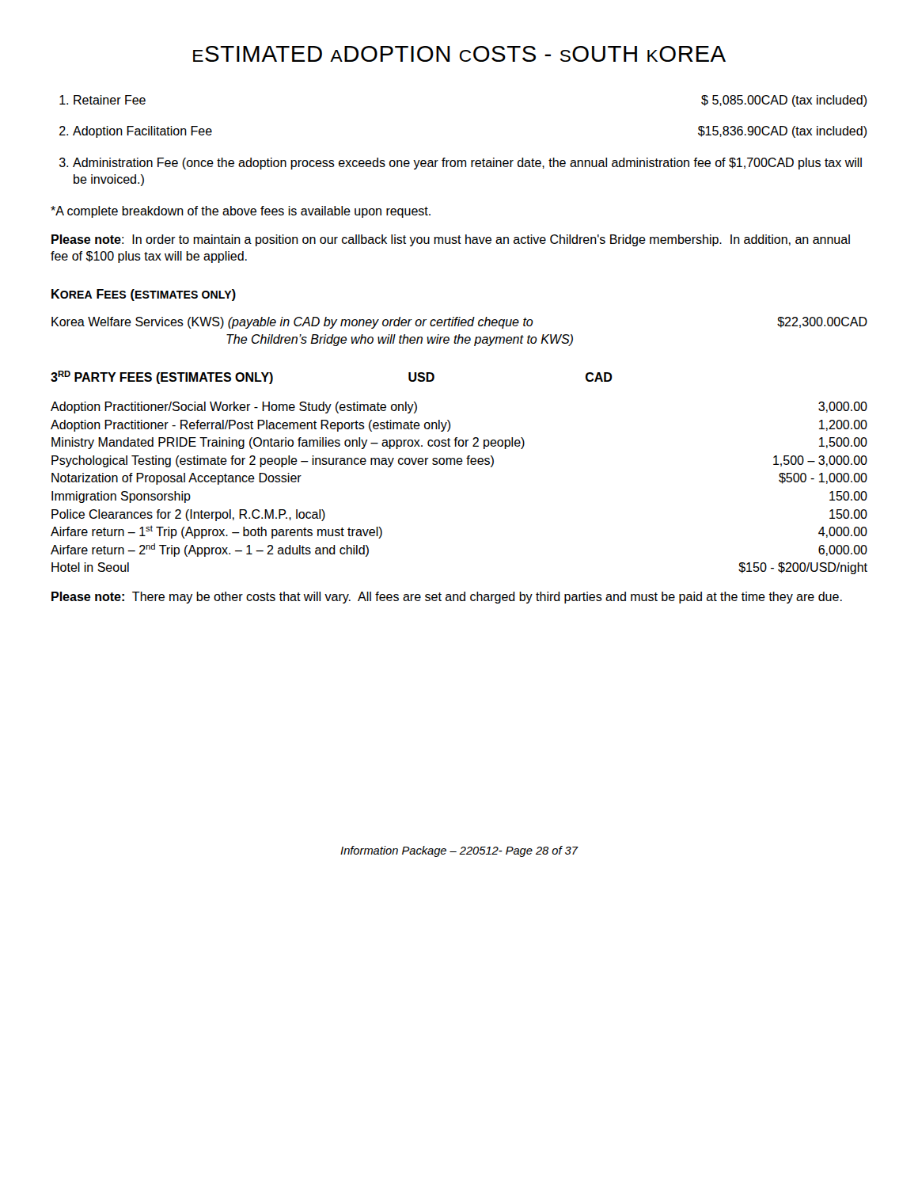ESTIMATED ADOPTION COSTS - SOUTH KOREA
Retainer Fee $ 5,085.00CAD (tax included)
Adoption Facilitation Fee $15,836.90CAD (tax included)
Administration Fee (once the adoption process exceeds one year from retainer date, the annual administration fee of $1,700CAD plus tax will be invoiced.)
*A complete breakdown of the above fees is available upon request.
Please note: In order to maintain a position on our callback list you must have an active Children's Bridge membership. In addition, an annual fee of $100 plus tax will be applied.
KOREA FEES (ESTIMATES ONLY)
Korea Welfare Services (KWS) (payable in CAD by money order or certified cheque to $22,300.00CAD
The Children’s Bridge who will then wire the payment to KWS)
3RD PARTY FEES (ESTIMATES ONLY) USD CAD
| Adoption Practitioner/Social Worker - Home Study (estimate only) | 3,000.00 |
| Adoption Practitioner - Referral/Post Placement Reports (estimate only) | 1,200.00 |
| Ministry Mandated PRIDE Training (Ontario families only – approx. cost for 2 people) | 1,500.00 |
| Psychological Testing (estimate for 2 people – insurance may cover some fees) | 1,500 – 3,000.00 |
| Notarization of Proposal Acceptance Dossier | $500 - 1,000.00 |
| Immigration Sponsorship | 150.00 |
| Police Clearances for 2 (Interpol, R.C.M.P., local) | 150.00 |
| Airfare return – 1 st Trip (Approx. – both parents must travel) | 4,000.00 |
| Airfare return – 2 nd Trip (Approx. – 1 – 2 adults and child) | 6,000.00 |
| Hotel in Seoul | $150 - $200/USD/night |
Please note: There may be other costs that will vary. All fees are set and charged by third parties and must be paid at the time they are due.
Information Package – 220512- Page 28 of 37